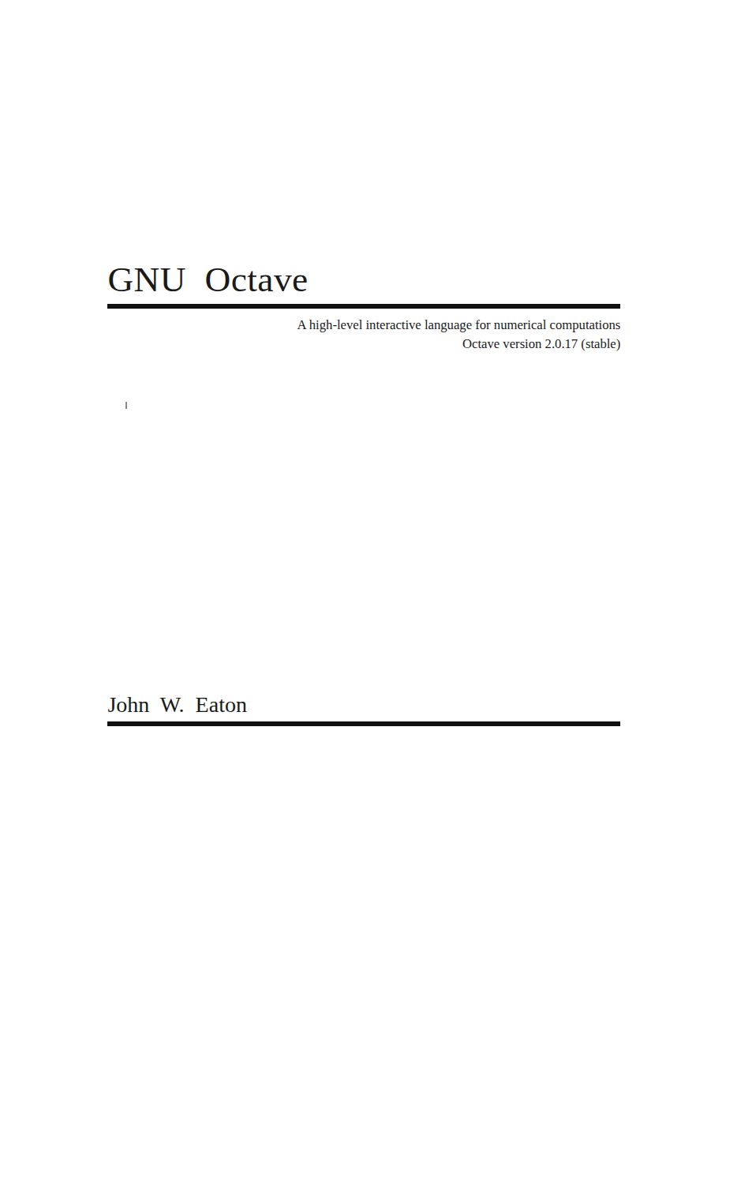GNU Octave
A high-level interactive language for numerical computations
Octave version 2.0.17 (stable)
John W. Eaton